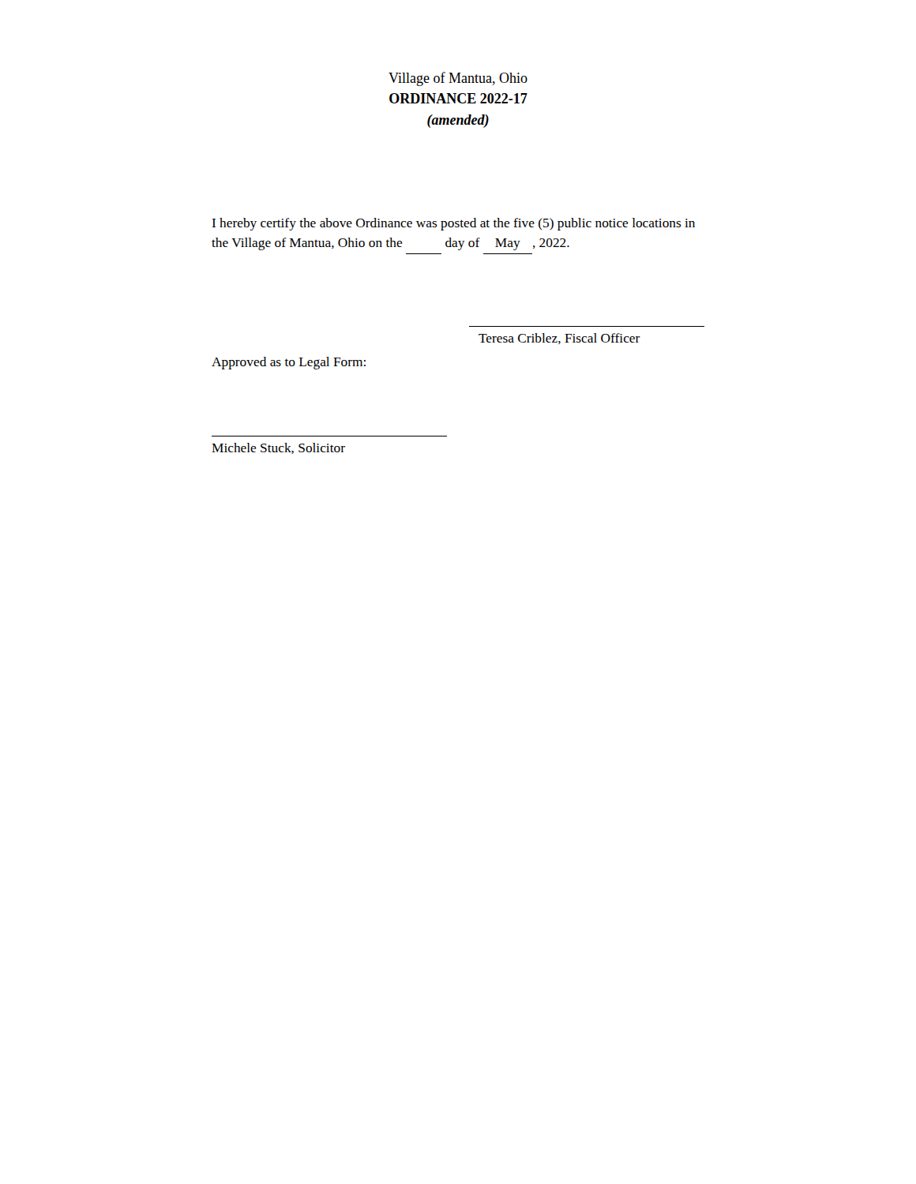Village of Mantua, Ohio
ORDINANCE 2022-17
(amended)
I hereby certify the above Ordinance was posted at the five (5) public notice locations in the Village of Mantua, Ohio on the day of May, 2022.
Teresa Criblez, Fiscal Officer
Approved as to Legal Form:
Michele Stuck, Solicitor